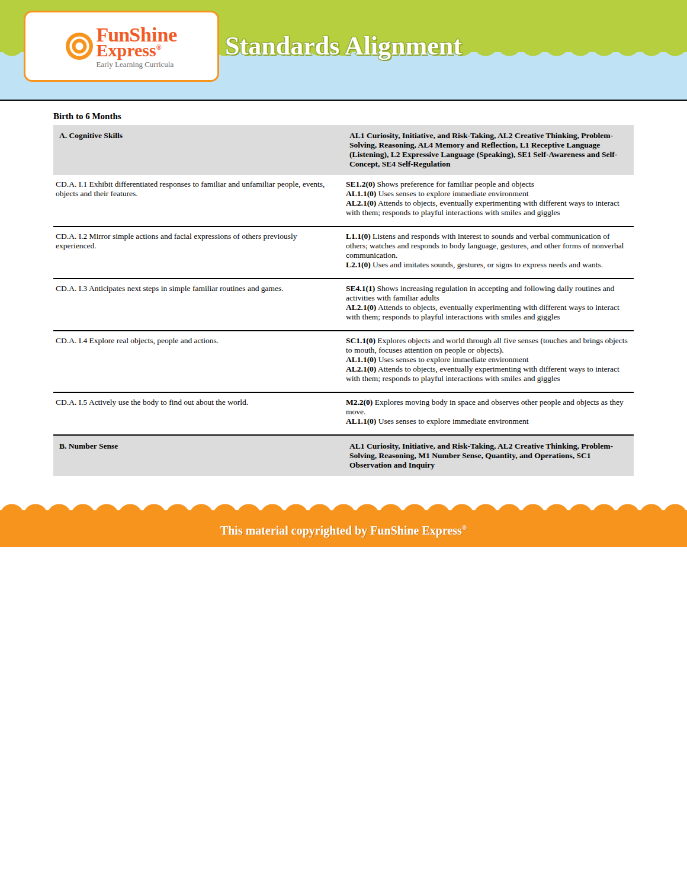Standards Alignment
Fun Shine Express®Early Learning Curricula
Birth to 6 Months
| A. Cognitive Skills | AL1 Curiosity, Initiative, and Risk-Taking, AL2 Creative Thinking, Problem-Solving, Reasoning, AL4 Memory and Reflection, L1 Receptive Language (Listening), L2 Expressive Language (Speaking), SE1 Self-Awareness and Self-Concept, SE4 Self-Regulation |
| CD.A. I.1 Exhibit differentiated responses to familiar and unfamiliar people, events, objects and their features. | SE1.2(0) Shows preference for familiar people and objects AL1.1(0) Uses senses to explore immediate environment AL2.1(0) Attends to objects, eventually experimenting with different ways to interact with them; responds to playful interactions with smiles and giggles |
| CD.A. I.2 Mirror simple actions and facial expressions of others previously experienced. | L1.1(0) Listens and responds with interest to sounds and verbal communication of others; watches and responds to body language, gestures, and other forms of nonverbal communication. L2.1(0) Uses and imitates sounds, gestures, or signs to express needs and wants. |
| CD.A. I.3 Anticipates next steps in simple familiar routines and games. | SE4.1(1) Shows increasing regulation in accepting and following daily routines and activities with familiar adults AL2.1(0) Attends to objects, eventually experimenting with different ways to interact with them; responds to playful interactions with smiles and giggles |
| CD.A. I.4 Explore real objects, people and actions. | SC1.1(0) Explores objects and world through all five senses (touches and brings objects to mouth, focuses attention on people or objects). AL1.1(0) Uses senses to explore immediate environment AL2.1(0) Attends to objects, eventually experimenting with different ways to interact with them; responds to playful interactions with smiles and giggles |
| CD.A. I.5 Actively use the body to find out about the world. | M2.2(0) Explores moving body in space and observes other people and objects as they move. AL1.1(0) Uses senses to explore immediate environment |
| B. Number Sense | AL1 Curiosity, Initiative, and Risk-Taking, AL2 Creative Thinking, Problem-Solving, Reasoning, M1 Number Sense, Quantity, and Operations, SC1 Observation and Inquiry |
This material copyrighted by FunShine Express®